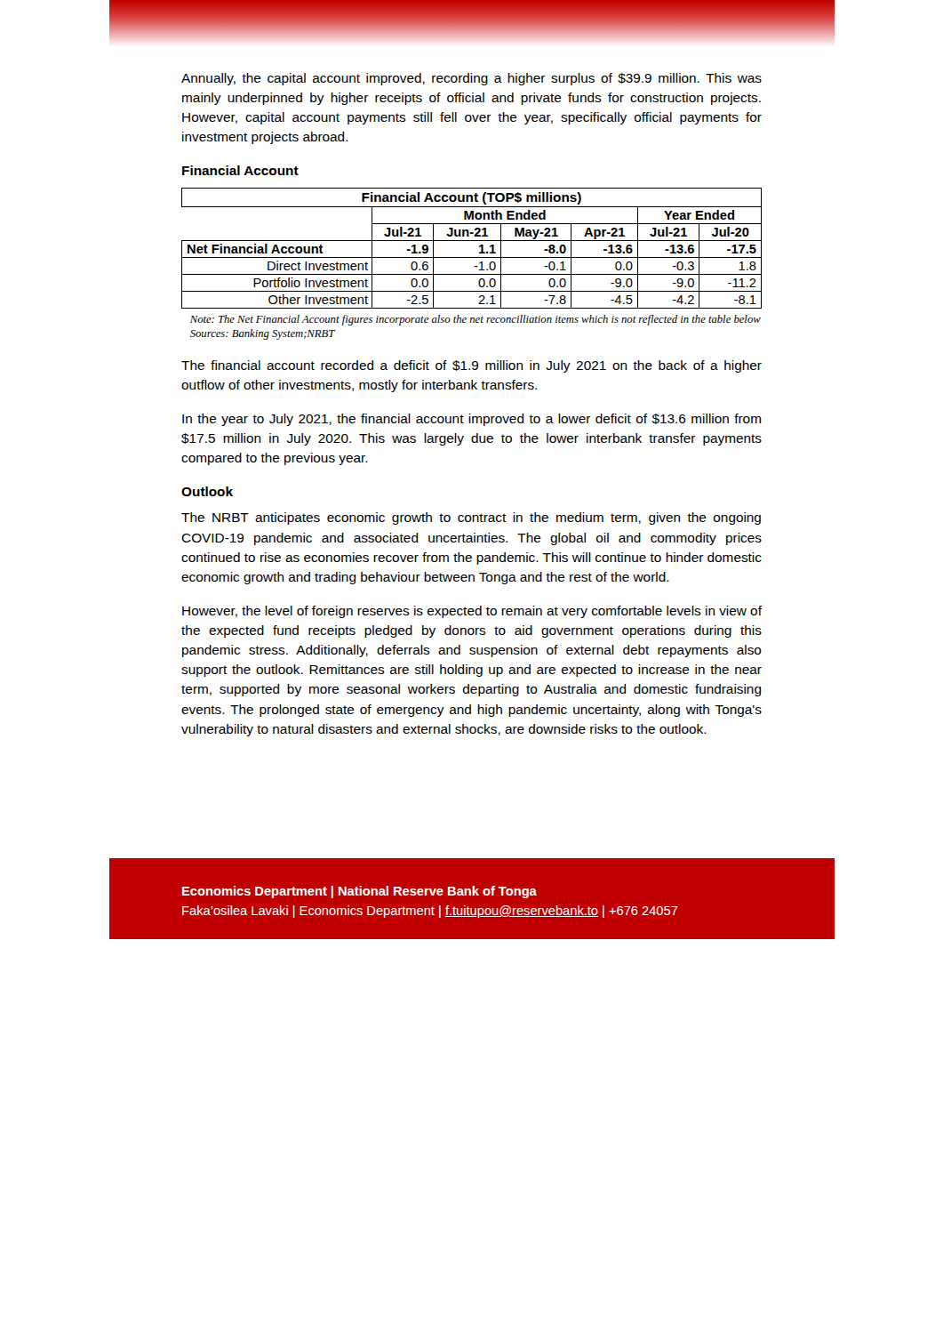Annually, the capital account improved, recording a higher surplus of $39.9 million. This was mainly underpinned by higher receipts of official and private funds for construction projects. However, capital account payments still fell over the year, specifically official payments for investment projects abroad.
Financial Account
| Financial Account (TOP$ millions) |
| | Month Ended | Year Ended |
| | Jul-21 | Jun-21 | May-21 | Apr-21 | Jul-21 | Jul-20 |
| Net Financial Account | -1.9 | 1.1 | -8.0 | -13.6 | -13.6 | -17.5 |
| Direct Investment | 0.6 | -1.0 | -0.1 | 0.0 | -0.3 | 1.8 |
| Portfolio Investment | 0.0 | 0.0 | 0.0 | -9.0 | -9.0 | -11.2 |
| Other Investment | -2.5 | 2.1 | -7.8 | -4.5 | -4.2 | -8.1 |
Note: The Net Financial Account figures incorporate also the net reconcilliation items which is not reflected in the table below
Sources: Banking System;NRBT
The financial account recorded a deficit of $1.9 million in July 2021 on the back of a higher outflow of other investments, mostly for interbank transfers.
In the year to July 2021, the financial account improved to a lower deficit of $13.6 million from $17.5 million in July 2020. This was largely due to the lower interbank transfer payments compared to the previous year.
Outlook
The NRBT anticipates economic growth to contract in the medium term, given the ongoing COVID-19 pandemic and associated uncertainties. The global oil and commodity prices continued to rise as economies recover from the pandemic. This will continue to hinder domestic economic growth and trading behaviour between Tonga and the rest of the world.
However, the level of foreign reserves is expected to remain at very comfortable levels in view of the expected fund receipts pledged by donors to aid government operations during this pandemic stress. Additionally, deferrals and suspension of external debt repayments also support the outlook. Remittances are still holding up and are expected to increase in the near term, supported by more seasonal workers departing to Australia and domestic fundraising events. The prolonged state of emergency and high pandemic uncertainty, along with Tonga's vulnerability to natural disasters and external shocks, are downside risks to the outlook.
Economics Department | National Reserve Bank of Tonga
Faka’osilea Lavaki | Economics Department | f.tuitupou@reservebank.to | +676 24057